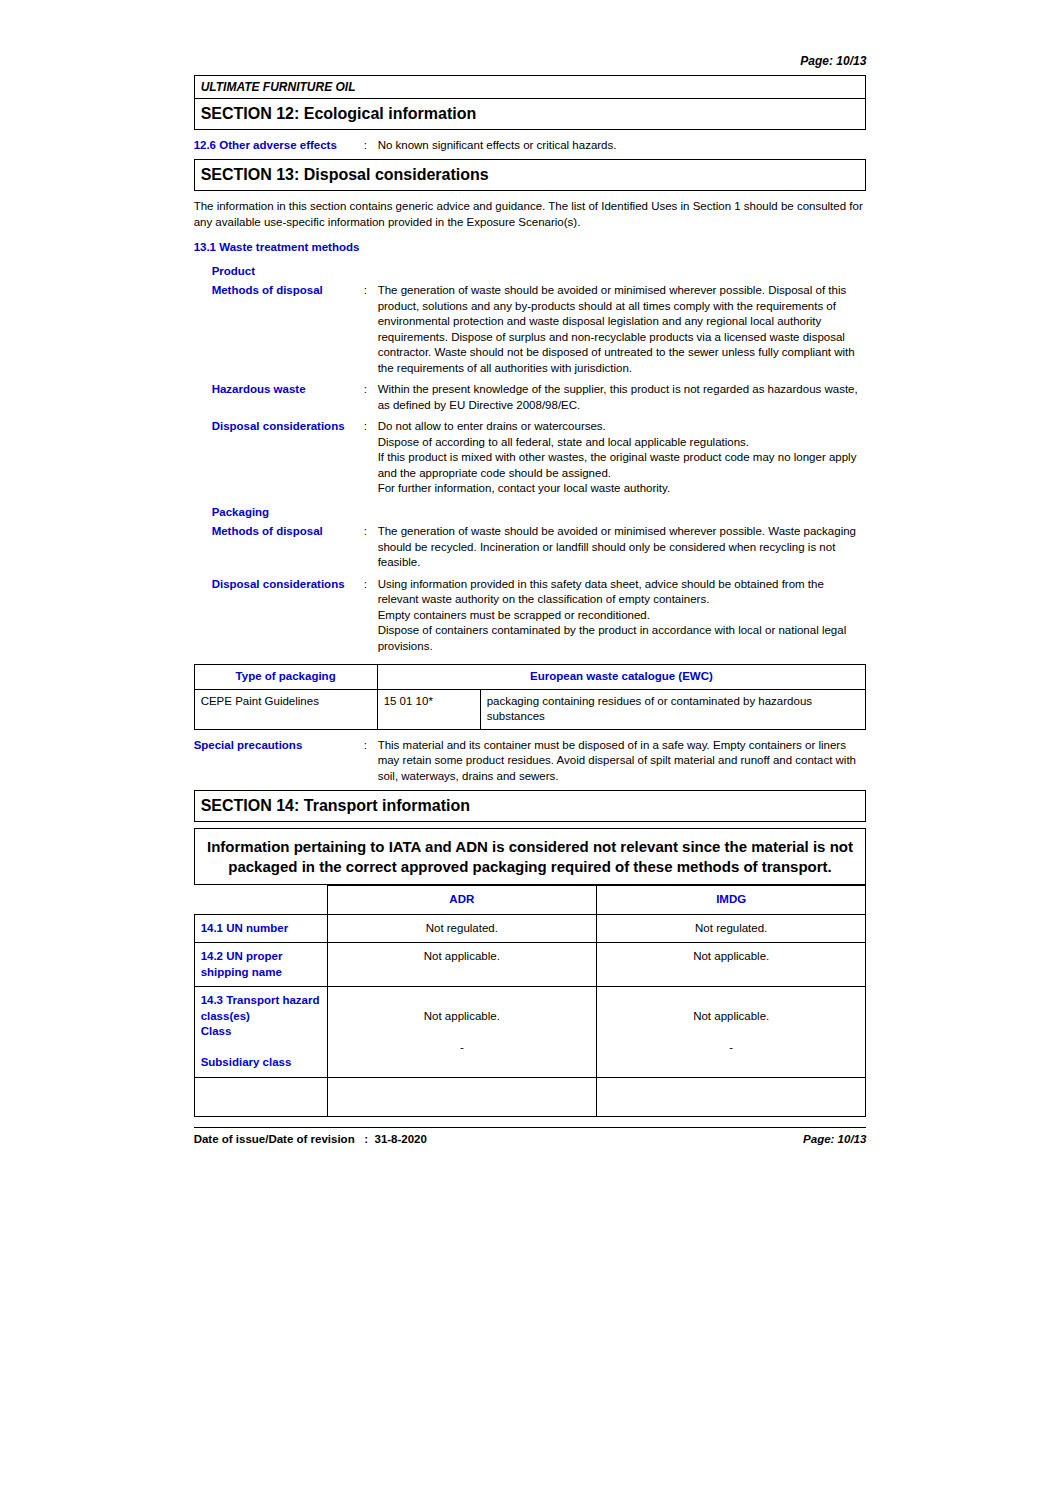Page: 10/13
ULTIMATE FURNITURE OIL
SECTION 12: Ecological information
12.6 Other adverse effects
:
No known significant effects or critical hazards.
SECTION 13: Disposal considerations
The information in this section contains generic advice and guidance. The list of Identified Uses in Section 1 should be consulted for any available use-specific information provided in the Exposure Scenario(s).
13.1 Waste treatment methods
Product
Methods of disposal
:
The generation of waste should be avoided or minimised wherever possible. Disposal of this product, solutions and any by-products should at all times comply with the requirements of environmental protection and waste disposal legislation and any regional local authority requirements. Dispose of surplus and non-recyclable products via a licensed waste disposal contractor. Waste should not be disposed of untreated to the sewer unless fully compliant with the requirements of all authorities with jurisdiction.
Hazardous waste
:
Within the present knowledge of the supplier, this product is not regarded as hazardous waste, as defined by EU Directive 2008/98/EC.
Disposal considerations
:
Do not allow to enter drains or watercourses.
Dispose of according to all federal, state and local applicable regulations.
If this product is mixed with other wastes, the original waste product code may no longer apply and the appropriate code should be assigned.
For further information, contact your local waste authority.
Packaging
Methods of disposal
:
The generation of waste should be avoided or minimised wherever possible. Waste packaging should be recycled. Incineration or landfill should only be considered when recycling is not feasible.
Disposal considerations
:
Using information provided in this safety data sheet, advice should be obtained from the relevant waste authority on the classification of empty containers.
Empty containers must be scrapped or reconditioned.
Dispose of containers contaminated by the product in accordance with local or national legal provisions.
| Type of packaging | European waste catalogue (EWC) |
| --- | --- |
| CEPE Paint Guidelines | 15 01 10* | packaging containing residues of or contaminated by hazardous substances |
Special precautions
:
This material and its container must be disposed of in a safe way. Empty containers or liners may retain some product residues. Avoid dispersal of spilt material and runoff and contact with soil, waterways, drains and sewers.
SECTION 14: Transport information
Information pertaining to IATA and ADN is considered not relevant since the material is not packaged in the correct approved packaging required of these methods of transport.
| | ADR | IMDG |
| 14.1 UN number | Not regulated. | Not regulated. |
| 14.2 UN proper shipping name | Not applicable. | Not applicable. |
| 14.3 Transport hazard class(es) Class Subsidiary class | Not applicable. - | Not applicable. - |
Date of issue/Date of revision : 31-8-2020
Page: 10/13